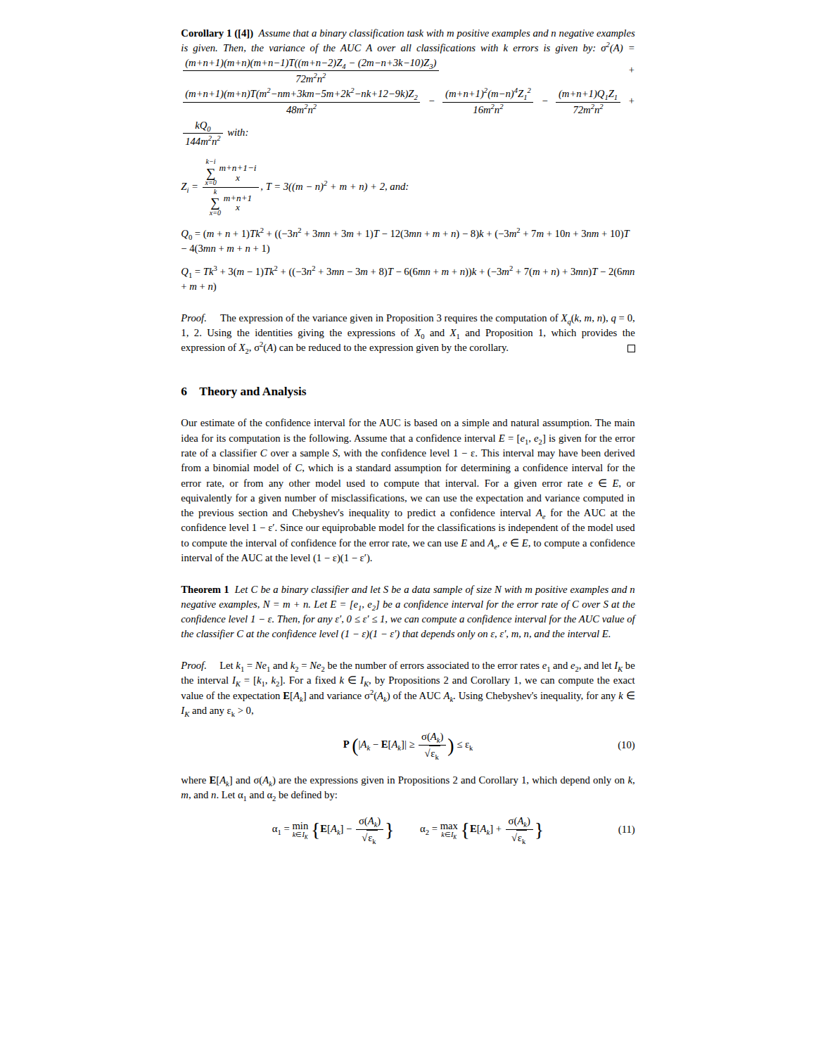Corollary 1 ([4]) Assume that a binary classification task with m positive examples and n negative examples is given. Then, the variance of the AUC A over all classifications with k errors is given by: σ2(A) = (m+n+1)(m+n)(m+n−1)T((m+n−2)Z4 − (2m−n+3k−10)Z3) 72m2n2 + (m+n+1)(m+n)T(m2−nm+3km−5m+2k2−nk+12−9k)Z248m2n2 − (m+n+1)2(m−n)4Z1216m2n2 − (m+n+1)Q1Z172m2n2 + kQ0144m2n2 with:
Zi = k−i∑x=0 m+n+1−i x k∑x=0 m+n+1 x, T = 3((m − n)2 + m + n) + 2, and:
Q0 = (m + n + 1)Tk2 + ((−3n2 + 3mn + 3m + 1)T − 12(3mn + m + n) − 8)k + (−3m2 + 7m + 10n + 3nm + 10)T − 4(3mn + m + n + 1)
Q1 = Tk3 + 3(m − 1)Tk2 + ((−3n2 + 3mn − 3m + 8)T − 6(6mn + m + n))k + (−3m2 + 7(m + n) + 3mn)T − 2(6mn + m + n)
Proof. The expression of the variance given in Proposition 3 requires the computation of Xq(k, m, n), q = 0, 1, 2. Using the identities giving the expressions of X0 and X1 and Proposition 1, which provides the expression of X2, σ2(A) can be reduced to the expression given by the corollary.
6 Theory and Analysis
Our estimate of the confidence interval for the AUC is based on a simple and natural assumption. The main idea for its computation is the following. Assume that a confidence interval E = [e1, e2] is given for the error rate of a classifier C over a sample S, with the confidence level 1 − ε. This interval may have been derived from a binomial model of C, which is a standard assumption for determining a confidence interval for the error rate, or from any other model used to compute that interval. For a given error rate e ∈ E, or equivalently for a given number of misclassifications, we can use the expectation and variance computed in the previous section and Chebyshev's inequality to predict a confidence interval Ae for the AUC at the confidence level 1 − ε′. Since our equiprobable model for the classifications is independent of the model used to compute the interval of confidence for the error rate, we can use E and Ae, e ∈ E, to compute a confidence interval of the AUC at the level (1 − ε)(1 − ε′).
Theorem 1 Let C be a binary classifier and let S be a data sample of size N with m positive examples and n negative examples, N = m + n. Let E = [e1, e2] be a confidence interval for the error rate of C over S at the confidence level 1 − ε. Then, for any ε′, 0 ≤ ε′ ≤ 1, we can compute a confidence interval for the AUC value of the classifier C at the confidence level (1 − ε)(1 − ε′) that depends only on ε, ε′, m, n, and the interval E.
Proof. Let k1 = Ne1 and k2 = Ne2 be the number of errors associated to the error rates e1 and e2, and let IK be the interval IK = [k1, k2]. For a fixed k ∈ IK, by Propositions 2 and Corollary 1, we can compute the exact value of the expectation E[Ak] and variance σ2(Ak) of the AUC Ak. Using Chebyshev's inequality, for any k ∈ IK and any εk > 0,
P (|Ak − E[Ak]| ≥ σ(Ak)√εk) ≤ εk(10)
where E[Ak] and σ(Ak) are the expressions given in Propositions 2 and Corollary 1, which depend only on k, m, and n. Let α1 and α2 be defined by:
α1 = min k∈IK {E[Ak] − σ(Ak)√εk} α2 = max k∈IK {E[Ak] + σ(Ak)√εk}(11)